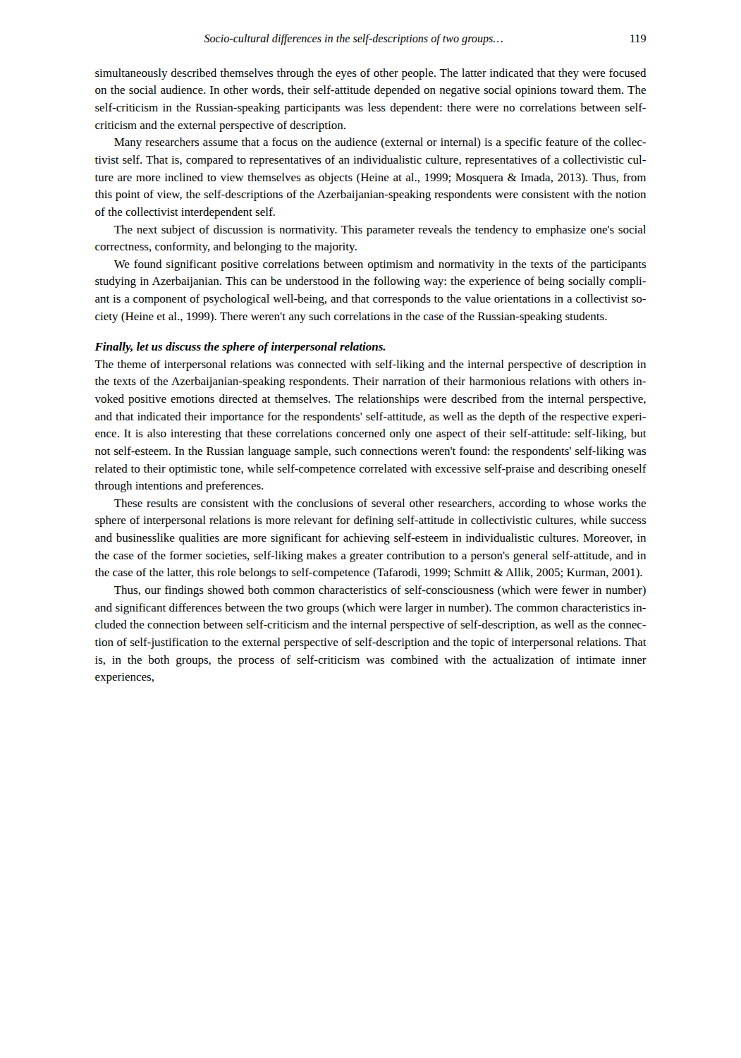Socio-cultural differences in the self-descriptions of two groups… 119
simultaneously described themselves through the eyes of other people. The latter indicated that they were focused on the social audience. In other words, their self-attitude depended on negative social opinions toward them. The self-criticism in the Russian-speaking participants was less dependent: there were no correlations between self-criticism and the external perspective of description.
Many researchers assume that a focus on the audience (external or internal) is a specific feature of the collectivist self. That is, compared to representatives of an individualistic culture, representatives of a collectivistic culture are more inclined to view themselves as objects (Heine at al., 1999; Mosquera & Imada, 2013). Thus, from this point of view, the self-descriptions of the Azerbaijanian-speaking respondents were consistent with the notion of the collectivist interdependent self.
The next subject of discussion is normativity. This parameter reveals the tendency to emphasize one's social correctness, conformity, and belonging to the majority.
We found significant positive correlations between optimism and normativity in the texts of the participants studying in Azerbaijanian. This can be understood in the following way: the experience of being socially compliant is a component of psychological well-being, and that corresponds to the value orientations in a collectivist society (Heine et al., 1999). There weren't any such correlations in the case of the Russian-speaking students.
Finally, let us discuss the sphere of interpersonal relations.
The theme of interpersonal relations was connected with self-liking and the internal perspective of description in the texts of the Azerbaijanian-speaking respondents. Their narration of their harmonious relations with others invoked positive emotions directed at themselves. The relationships were described from the internal perspective, and that indicated their importance for the respondents' self-attitude, as well as the depth of the respective experience. It is also interesting that these correlations concerned only one aspect of their self-attitude: self-liking, but not self-esteem. In the Russian language sample, such connections weren't found: the respondents' self-liking was related to their optimistic tone, while self-competence correlated with excessive self-praise and describing oneself through intentions and preferences.
These results are consistent with the conclusions of several other researchers, according to whose works the sphere of interpersonal relations is more relevant for defining self-attitude in collectivistic cultures, while success and businesslike qualities are more significant for achieving self-esteem in individualistic cultures. Moreover, in the case of the former societies, self-liking makes a greater contribution to a person's general self-attitude, and in the case of the latter, this role belongs to self-competence (Tafarodi, 1999; Schmitt & Allik, 2005; Kurman, 2001).
Thus, our findings showed both common characteristics of self-consciousness (which were fewer in number) and significant differences between the two groups (which were larger in number). The common characteristics included the connection between self-criticism and the internal perspective of self-description, as well as the connection of self-justification to the external perspective of self-description and the topic of interpersonal relations. That is, in the both groups, the process of self-criticism was combined with the actualization of intimate inner experiences,